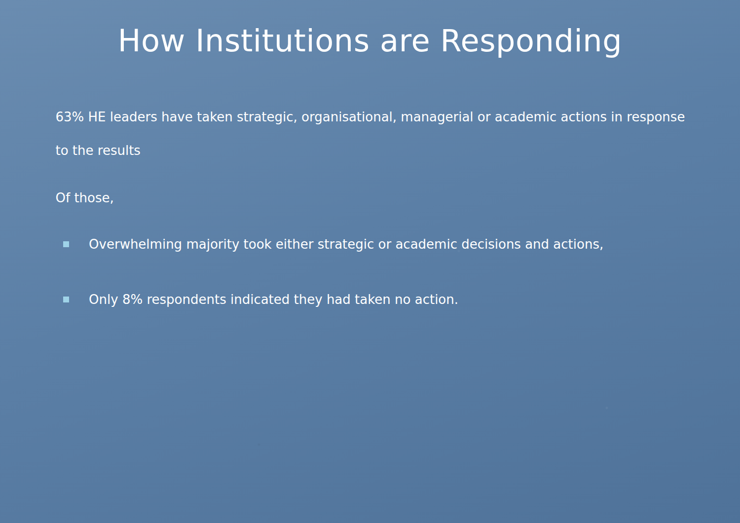How Institutions are Responding
63% HE leaders have taken strategic, organisational, managerial or academic actions in response to the results
Of those,
Overwhelming majority took either strategic or academic decisions and actions,
Only 8% respondents indicated they had taken no action.